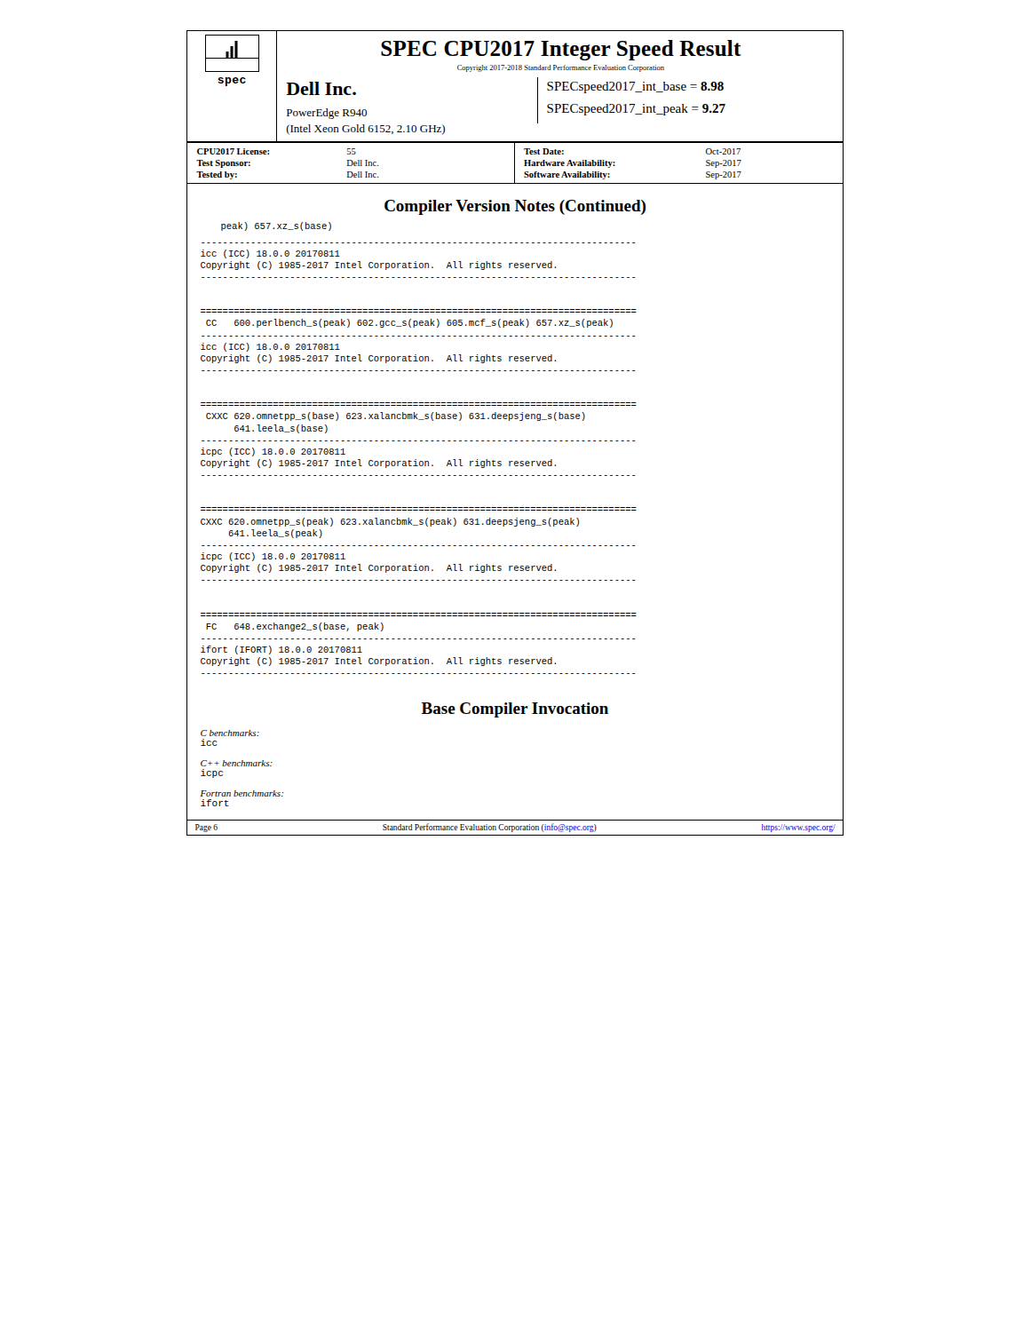spec
SPEC CPU2017 Integer Speed Result
Copyright 2017-2018 Standard Performance Evaluation Corporation
Dell Inc.
PowerEdge R940
(Intel Xeon Gold 6152, 2.10 GHz)
SPECspeed2017_int_base = 8.98
SPECspeed2017_int_peak = 9.27
| CPU2017 License: | 55 |
| Test Sponsor: | Dell Inc. |
| Tested by: | Dell Inc. |
| Test Date: | Oct-2017 |
| Hardware Availability: | Sep-2017 |
| Software Availability: | Sep-2017 |
Compiler Version Notes (Continued)
peak) 657.xz_s(base)
------------------------------------------------------------------------------
icc (ICC) 18.0.0 20170811
Copyright (C) 1985-2017 Intel Corporation.  All rights reserved.
------------------------------------------------------------------------------


==============================================================================
 CC   600.perlbench_s(peak) 602.gcc_s(peak) 605.mcf_s(peak) 657.xz_s(peak)
------------------------------------------------------------------------------
icc (ICC) 18.0.0 20170811
Copyright (C) 1985-2017 Intel Corporation.  All rights reserved.
------------------------------------------------------------------------------


==============================================================================
 CXXC 620.omnetpp_s(base) 623.xalancbmk_s(base) 631.deepsjeng_s(base)
      641.leela_s(base)
------------------------------------------------------------------------------
icpc (ICC) 18.0.0 20170811
Copyright (C) 1985-2017 Intel Corporation.  All rights reserved.
------------------------------------------------------------------------------


==============================================================================
CXXC 620.omnetpp_s(peak) 623.xalancbmk_s(peak) 631.deepsjeng_s(peak)
     641.leela_s(peak)
------------------------------------------------------------------------------
icpc (ICC) 18.0.0 20170811
Copyright (C) 1985-2017 Intel Corporation.  All rights reserved.
------------------------------------------------------------------------------


==============================================================================
 FC   648.exchange2_s(base, peak)
------------------------------------------------------------------------------
ifort (IFORT) 18.0.0 20170811
Copyright (C) 1985-2017 Intel Corporation.  All rights reserved.
------------------------------------------------------------------------------
Base Compiler Invocation
C benchmarks:
icc
C++ benchmarks:
icpc
Fortran benchmarks:
ifort
Page 6
Standard Performance Evaluation Corporation (info@spec.org)
https://www.spec.org/